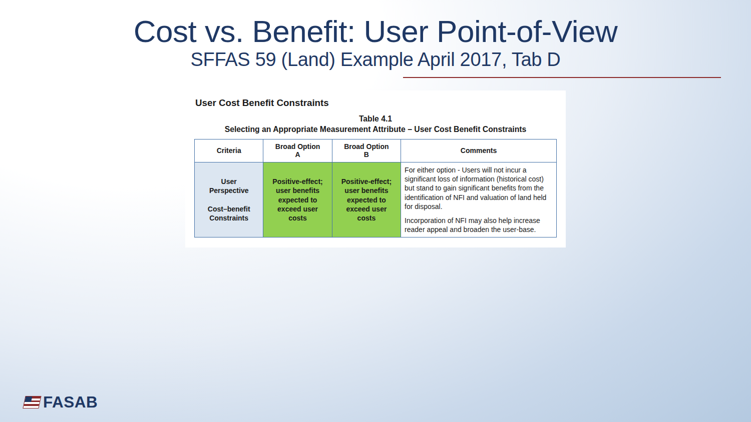Cost vs. Benefit: User Point-of-View
SFFAS 59 (Land) Example April 2017, Tab D
User Cost Benefit Constraints
Table 4.1 Selecting an Appropriate Measurement Attribute – User Cost Benefit Constraints
| Criteria | Broad Option A | Broad Option B | Comments |
| --- | --- | --- | --- |
| User Perspective Cost–benefit Constraints | Positive-effect; user benefits expected to exceed user costs | Positive-effect; user benefits expected to exceed user costs | For either option - Users will not incur a significant loss of information (historical cost) but stand to gain significant benefits from the identification of NFI and valuation of land held for disposal. Incorporation of NFI may also help increase reader appeal and broaden the user-base. |
FASAB